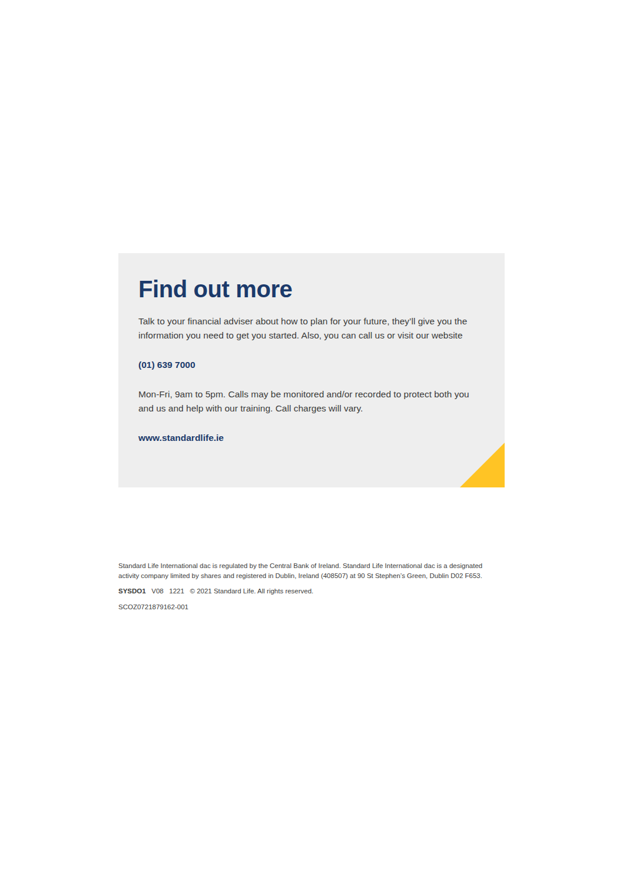Find out more
Talk to your financial adviser about how to plan for your future, they’ll give you the information you need to get you started. Also, you can call us or visit our website
(01) 639 7000
Mon-Fri, 9am to 5pm. Calls may be monitored and/or recorded to protect both you and us and help with our training. Call charges will vary.
www.standardlife.ie
Standard Life International dac is regulated by the Central Bank of Ireland. Standard Life International dac is a designated activity company limited by shares and registered in Dublin, Ireland (408507) at 90 St Stephen’s Green, Dublin D02 F653.
SYSDO1 V08 1221 © 2021 Standard Life. All rights reserved.
SCOZ0721879162-001